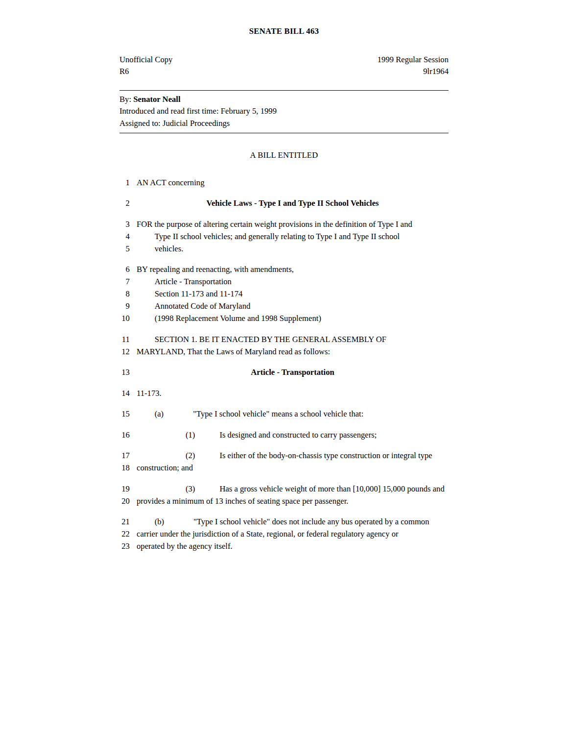SENATE BILL 463
Unofficial Copy
R6
1999 Regular Session
9lr1964
By: Senator Neall
Introduced and read first time: February 5, 1999
Assigned to: Judicial Proceedings
A BILL ENTITLED
1
AN ACT concerning
2
Vehicle Laws - Type I and Type II School Vehicles
3
FOR the purpose of altering certain weight provisions in the definition of Type I and
4
Type II school vehicles; and generally relating to Type I and Type II school
5
vehicles.
6
BY repealing and reenacting, with amendments,
7
Article - Transportation
8
Section 11-173 and 11-174
9
Annotated Code of Maryland
10
(1998 Replacement Volume and 1998 Supplement)
11
SECTION 1. BE IT ENACTED BY THE GENERAL ASSEMBLY OF
12
MARYLAND, That the Laws of Maryland read as follows:
13
Article - Transportation
14
11-173.
15
(a) "Type I school vehicle" means a school vehicle that:
16
(1) Is designed and constructed to carry passengers;
17
(2) Is either of the body-on-chassis type construction or integral type
18
construction; and
19
(3) Has a gross vehicle weight of more than [10,000] 15,000 pounds and
20
provides a minimum of 13 inches of seating space per passenger.
21
(b) "Type I school vehicle" does not include any bus operated by a common
22
carrier under the jurisdiction of a State, regional, or federal regulatory agency or
23
operated by the agency itself.